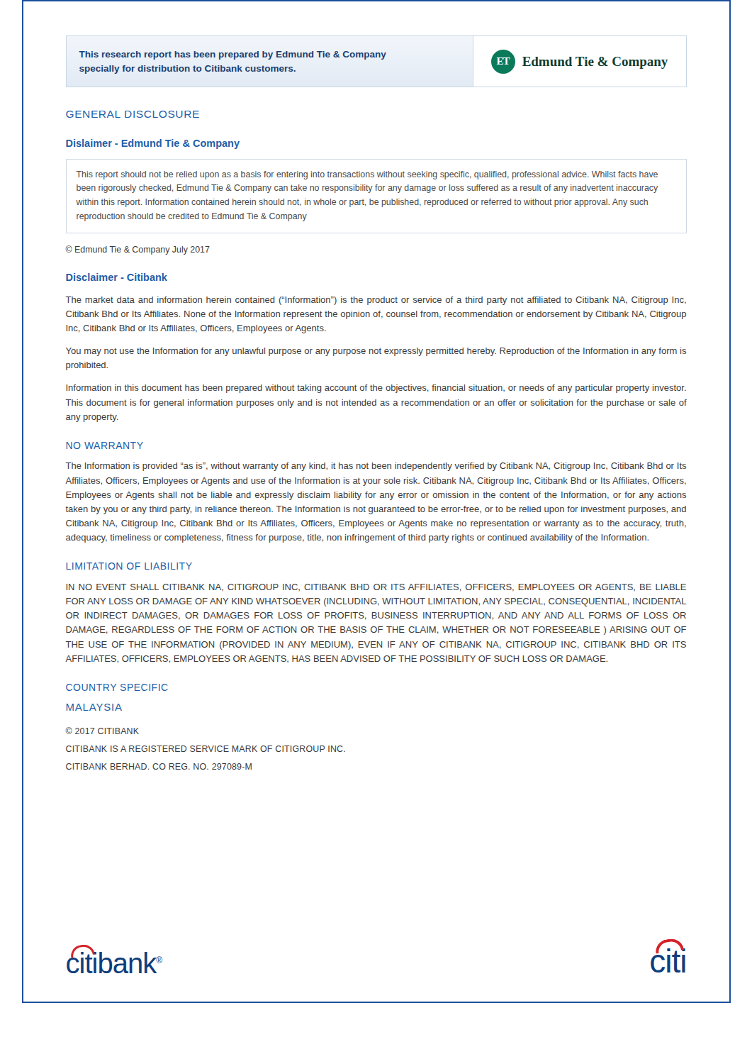This research report has been prepared by Edmund Tie & Company
specially for distribution to Citibank customers.
ET
Edmund Tie & Company
General Disclosure
Dislaimer - Edmund Tie & Company
This report should not be relied upon as a basis for entering into transactions without seeking specific, qualified, professional advice. Whilst facts have been rigorously checked, Edmund Tie & Company can take no responsibility for any damage or loss suffered as a result of any inadvertent inaccuracy within this report. Information contained herein should not, in whole or part, be published, reproduced or referred to without prior approval. Any such reproduction should be credited to Edmund Tie & Company
© Edmund Tie & Company July 2017
Disclaimer - Citibank
The market data and information herein contained (“Information”) is the product or service of a third party not affiliated to Citibank NA, Citigroup Inc, Citibank Bhd or Its Affiliates. None of the Information represent the opinion of, counsel from, recommendation or endorsement by Citibank NA, Citigroup Inc, Citibank Bhd or Its Affiliates, Officers, Employees or Agents.
You may not use the Information for any unlawful purpose or any purpose not expressly permitted hereby. Reproduction of the Information in any form is prohibited.
Information in this document has been prepared without taking account of the objectives, financial situation, or needs of any particular property investor. This document is for general information purposes only and is not intended as a recommendation or an offer or solicitation for the purchase or sale of any property.
No Warranty
The Information is provided “as is”, without warranty of any kind, it has not been independently verified by Citibank NA, Citigroup Inc, Citibank Bhd or Its Affiliates, Officers, Employees or Agents and use of the Information is at your sole risk. Citibank NA, Citigroup Inc, Citibank Bhd or Its Affiliates, Officers, Employees or Agents shall not be liable and expressly disclaim liability for any error or omission in the content of the Information, or for any actions taken by you or any third party, in reliance thereon. The Information is not guaranteed to be error-free, or to be relied upon for investment purposes, and Citibank NA, Citigroup Inc, Citibank Bhd or Its Affiliates, Officers, Employees or Agents make no representation or warranty as to the accuracy, truth, adequacy, timeliness or completeness, fitness for purpose, title, non infringement of third party rights or continued availability of the Information.
Limitation of Liability
In no event shall Citibank NA, Citigroup Inc, Citibank Bhd or its Affiliates, Officers, Employees or Agents, be liable for any loss or damage of any kind whatsoever (including, without limitation, any special, consequential, incidental or indirect damages, or damages for loss of profits, business interruption, and any and all forms of loss or damage, regardless of the form of action or the basis of the claim, whether or not foreseeable ) arising out of the use of the Information (provided in any medium), even if any of Citibank NA, Citigroup Inc, Citibank Bhd or its Affiliates, Officers, Employees or Agents, has been advised of the possibility of such loss or damage.
Country Specific
Malaysia
© 2017 Citibank
Citibank is a registered service mark of Citigroup Inc.
Citibank Berhad. Co Reg. No. 297089-M
citibank®
citi